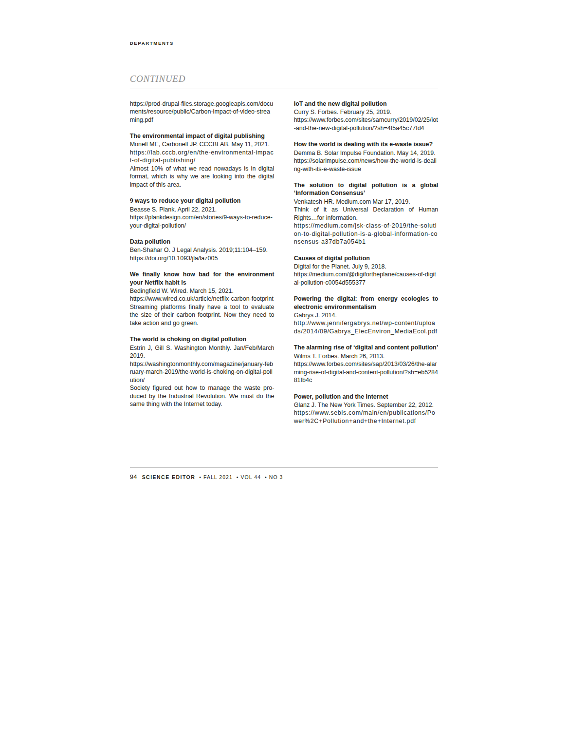Departments
CONTINUED
https://prod-drupal-files.storage.googleapis.com/documents/resource/public/Carbon-impact-of-video-streaming.pdf
The environmental impact of digital publishing
Monell ME, Carbonell JP. CCCBLAB. May 11, 2021.
https://lab.cccb.org/en/the-environmental-impact-of-digital-publishing/
Almost 10% of what we read nowadays is in digital format, which is why we are looking into the digital impact of this area.
9 ways to reduce your digital pollution
Beasse S. Plank. April 22, 2021.
https://plankdesign.com/en/stories/9-ways-to-reduce-your-digital-pollution/
Data pollution
Ben-Shahar O. J Legal Analysis. 2019;11:104–159.
https://doi.org/10.1093/jla/laz005
We finally know how bad for the environment your Netflix habit is
Bedingfield W. Wired. March 15, 2021.
https://www.wired.co.uk/article/netflix-carbon-footprint
Streaming platforms finally have a tool to evaluate the size of their carbon footprint. Now they need to take action and go green.
The world is choking on digital pollution
Estrin J, Gill S. Washington Monthly. Jan/Feb/March 2019.
https://washingtonmonthly.com/magazine/january-february-march-2019/the-world-is-choking-on-digital-pollution/
Society figured out how to manage the waste produced by the Industrial Revolution. We must do the same thing with the Internet today.
IoT and the new digital pollution
Curry S. Forbes. February 25, 2019.
https://www.forbes.com/sites/samcurry/2019/02/25/iot-and-the-new-digital-pollution/?sh=4f5a45c77fd4
How the world is dealing with its e-waste issue?
Demma B. Solar Impulse Foundation. May 14, 2019.
https://solarimpulse.com/news/how-the-world-is-dealing-with-its-e-waste-issue
The solution to digital pollution is a global ‘Information Consensus’
Venkatesh HR. Medium.com Mar 17, 2019.
Think of it as Universal Declaration of Human Rights…for information.
https://medium.com/jsk-class-of-2019/the-solution-to-digital-pollution-is-a-global-information-consensus-a37db7a054b1
Causes of digital pollution
Digital for the Planet. July 9, 2018.
https://medium.com/@digifortheplane/causes-of-digital-pollution-c0054d555377
Powering the digital: from energy ecologies to electronic environmentalism
Gabrys J. 2014.
http://www.jennifergabrys.net/wp-content/uploads/2014/09/Gabrys_ElecEnviron_MediaEcol.pdf
The alarming rise of ‘digital and content pollution’
Wilms T. Forbes. March 26, 2013.
https://www.forbes.com/sites/sap/2013/03/26/the-alarming-rise-of-digital-and-content-pollution/?sh=eb528481fb4c
Power, pollution and the Internet
Glanz J. The New York Times. September 22, 2012.
https://www.sebis.com/main/en/publications/Power%2C+Pollution+and+the+Internet.pdf
94 SCIENCE EDITOR •FALL 2021 •VOL 44 •NO 3